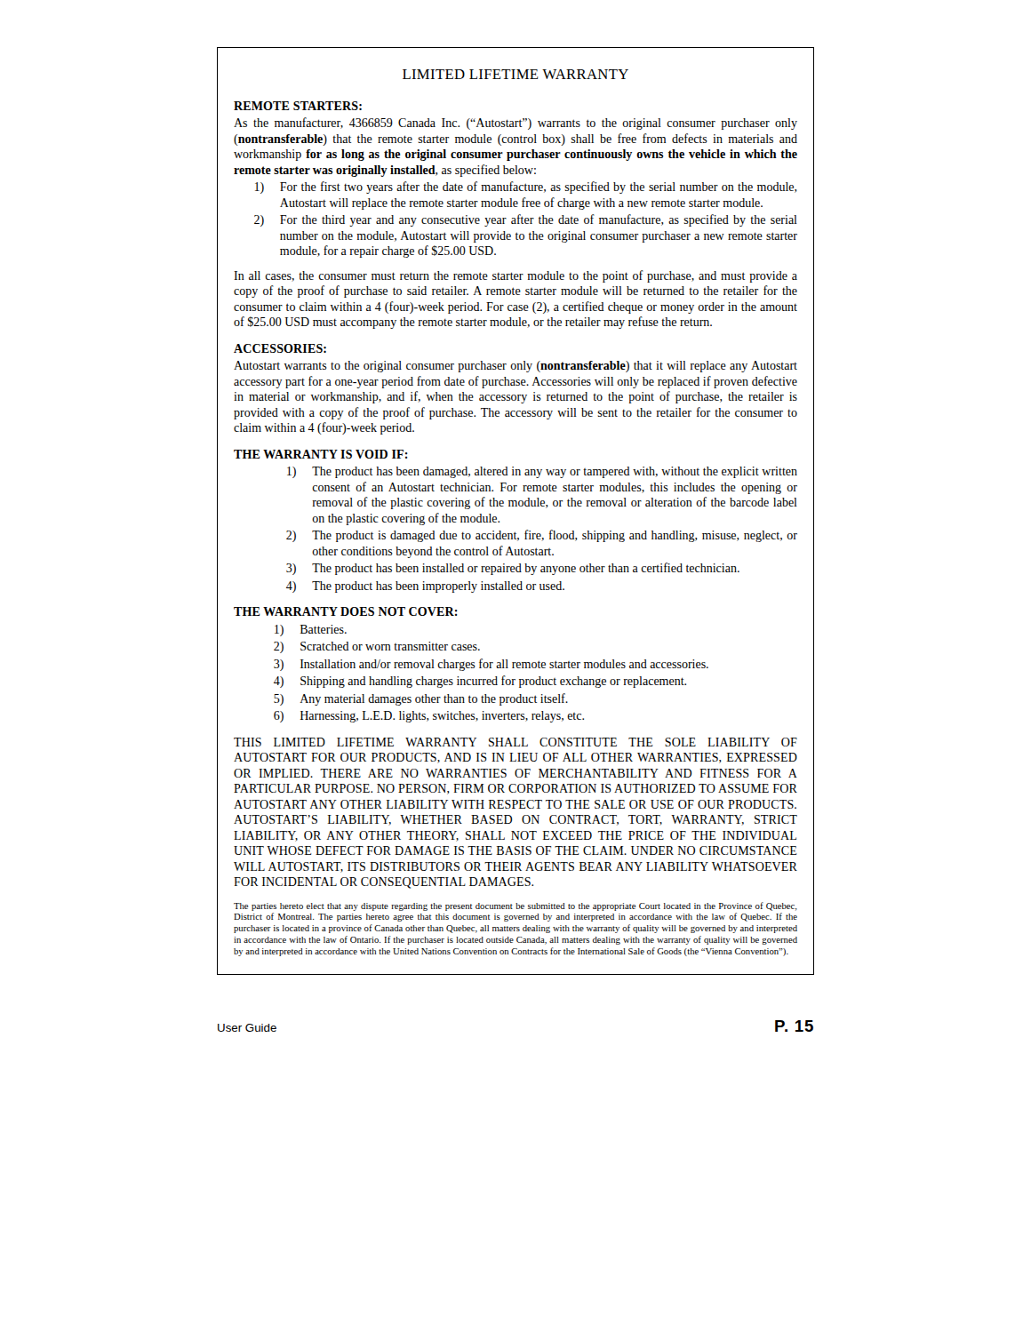LIMITED LIFETIME WARRANTY
REMOTE STARTERS:
As the manufacturer, 4366859 Canada Inc. (“Autostart”) warrants to the original consumer purchaser only (nontransferable) that the remote starter module (control box) shall be free from defects in materials and workmanship for as long as the original consumer purchaser continuously owns the vehicle in which the remote starter was originally installed, as specified below:
1) For the first two years after the date of manufacture, as specified by the serial number on the module, Autostart will replace the remote starter module free of charge with a new remote starter module.
2) For the third year and any consecutive year after the date of manufacture, as specified by the serial number on the module, Autostart will provide to the original consumer purchaser a new remote starter module, for a repair charge of $25.00 USD.
In all cases, the consumer must return the remote starter module to the point of purchase, and must provide a copy of the proof of purchase to said retailer. A remote starter module will be returned to the retailer for the consumer to claim within a 4 (four)-week period. For case (2), a certified cheque or money order in the amount of $25.00 USD must accompany the remote starter module, or the retailer may refuse the return.
ACCESSORIES:
Autostart warrants to the original consumer purchaser only (nontransferable) that it will replace any Autostart accessory part for a one-year period from date of purchase. Accessories will only be replaced if proven defective in material or workmanship, and if, when the accessory is returned to the point of purchase, the retailer is provided with a copy of the proof of purchase. The accessory will be sent to the retailer for the consumer to claim within a 4 (four)-week period.
THE WARRANTY IS VOID IF:
1) The product has been damaged, altered in any way or tampered with, without the explicit written consent of an Autostart technician. For remote starter modules, this includes the opening or removal of the plastic covering of the module, or the removal or alteration of the barcode label on the plastic covering of the module.
2) The product is damaged due to accident, fire, flood, shipping and handling, misuse, neglect, or other conditions beyond the control of Autostart.
3) The product has been installed or repaired by anyone other than a certified technician.
4) The product has been improperly installed or used.
THE WARRANTY DOES NOT COVER:
1) Batteries.
2) Scratched or worn transmitter cases.
3) Installation and/or removal charges for all remote starter modules and accessories.
4) Shipping and handling charges incurred for product exchange or replacement.
5) Any material damages other than to the product itself.
6) Harnessing, L.E.D. lights, switches, inverters, relays, etc.
THIS LIMITED LIFETIME WARRANTY SHALL CONSTITUTE THE SOLE LIABILITY OF AUTOSTART FOR OUR PRODUCTS, AND IS IN LIEU OF ALL OTHER WARRANTIES, EXPRESSED OR IMPLIED. THERE ARE NO WARRANTIES OF MERCHANTABILITY AND FITNESS FOR A PARTICULAR PURPOSE. NO PERSON, FIRM OR CORPORATION IS AUTHORIZED TO ASSUME FOR AUTOSTART ANY OTHER LIABILITY WITH RESPECT TO THE SALE OR USE OF OUR PRODUCTS. AUTOSTART’S LIABILITY, WHETHER BASED ON CONTRACT, TORT, WARRANTY, STRICT LIABILITY, OR ANY OTHER THEORY, SHALL NOT EXCEED THE PRICE OF THE INDIVIDUAL UNIT WHOSE DEFECT FOR DAMAGE IS THE BASIS OF THE CLAIM. UNDER NO CIRCUMSTANCE WILL AUTOSTART, ITS DISTRIBUTORS OR THEIR AGENTS BEAR ANY LIABILITY WHATSOEVER FOR INCIDENTAL OR CONSEQUENTIAL DAMAGES.
The parties hereto elect that any dispute regarding the present document be submitted to the appropriate Court located in the Province of Quebec, District of Montreal. The parties hereto agree that this document is governed by and interpreted in accordance with the law of Quebec. If the purchaser is located in a province of Canada other than Quebec, all matters dealing with the warranty of quality will be governed by and interpreted in accordance with the law of Ontario. If the purchaser is located outside Canada, all matters dealing with the warranty of quality will be governed by and interpreted in accordance with the United Nations Convention on Contracts for the International Sale of Goods (the “Vienna Convention”).
User Guide
P. 15